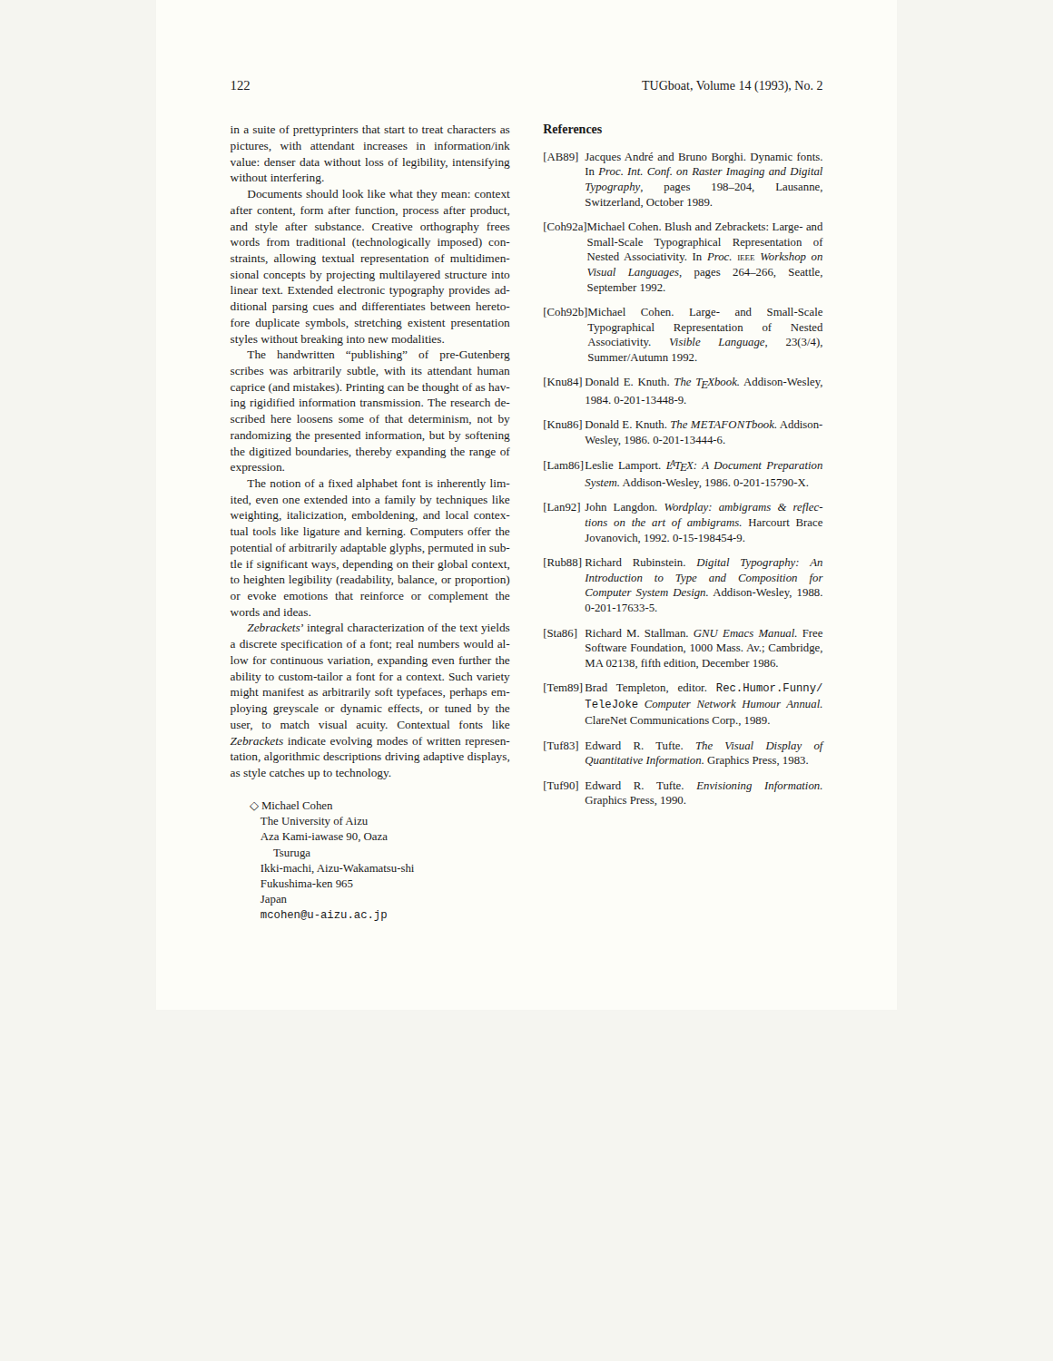122 TUGboat, Volume 14 (1993), No. 2
in a suite of prettyprinters that start to treat characters as pictures, with attendant increases in information/ink value: denser data without loss of legibility, intensifying without interfering.
Documents should look like what they mean: context after content, form after function, process after product, and style after substance. Creative orthography frees words from traditional (technologically imposed) constraints, allowing textual representation of multidimensional concepts by projecting multilayered structure into linear text. Extended electronic typography provides additional parsing cues and differentiates between heretofore duplicate symbols, stretching existent presentation styles without breaking into new modalities.
The handwritten “publishing” of pre-Gutenberg scribes was arbitrarily subtle, with its attendant human caprice (and mistakes). Printing can be thought of as having rigidified information transmission. The research described here loosens some of that determinism, not by randomizing the presented information, but by softening the digitized boundaries, thereby expanding the range of expression.
The notion of a fixed alphabet font is inherently limited, even one extended into a family by techniques like weighting, italicization, emboldening, and local contextual tools like ligature and kerning. Computers offer the potential of arbitrarily adaptable glyphs, permuted in subtle if significant ways, depending on their global context, to heighten legibility (readability, balance, or proportion) or evoke emotions that reinforce or complement the words and ideas.
Zebrackets’ integral characterization of the text yields a discrete specification of a font; real numbers would allow for continuous variation, expanding even further the ability to custom-tailor a font for a context. Such variety might manifest as arbitrarily soft typefaces, perhaps employing greyscale or dynamic effects, or tuned by the user, to match visual acuity. Contextual fonts like Zebrackets indicate evolving modes of written representation, algorithmic descriptions driving adaptive displays, as style catches up to technology.
◇ Michael Cohen
The University of Aizu
Aza Kami-iawase 90, Oaza
Tsuruga
Ikki-machi, Aizu-Wakamatsu-shi
Fukushima-ken 965
Japan
mcohen@u-aizu.ac.jp
References
[AB89]
Jacques André and Bruno Borghi. Dynamic fonts. In Proc. Int. Conf. on Raster Imaging and Digital Typography, pages 198–204, Lausanne, Switzerland, October 1989.
[Coh92a]
Michael Cohen. Blush and Zebrackets: Large- and Small-Scale Typographical Representation of Nested Associativity. In Proc. ieee Workshop on Visual Languages, pages 264–266, Seattle, September 1992.
[Coh92b]
Michael Cohen. Large- and Small-Scale Typographical Representation of Nested Associativity. Visible Language, 23(3/4), Summer/Autumn 1992.
[Knu84]
Donald E. Knuth. The TEXbook. Addison-Wesley, 1984. 0-201-13448-9.
[Knu86]
Donald E. Knuth. The METAFONTbook. Addison-Wesley, 1986. 0-201-13444-6.
[Lam86]
Leslie Lamport. LATEX: A Document Preparation System. Addison-Wesley, 1986. 0-201-15790-X.
[Lan92]
John Langdon. Wordplay: ambigrams & reflections on the art of ambigrams. Harcourt Brace Jovanovich, 1992. 0-15-198454-9.
[Rub88]
Richard Rubinstein. Digital Typography: An Introduction to Type and Composition for Computer System Design. Addison-Wesley, 1988. 0-201-17633-5.
[Sta86]
Richard M. Stallman. GNU Emacs Manual. Free Software Foundation, 1000 Mass. Av.; Cambridge, MA 02138, fifth edition, December 1986.
[Tem89]
Brad Templeton, editor. Rec.Humor.Funny/ TeleJoke Computer Network Humour Annual. ClareNet Communications Corp., 1989.
[Tuf83]
Edward R. Tufte. The Visual Display of Quantitative Information. Graphics Press, 1983.
[Tuf90]
Edward R. Tufte. Envisioning Information. Graphics Press, 1990.